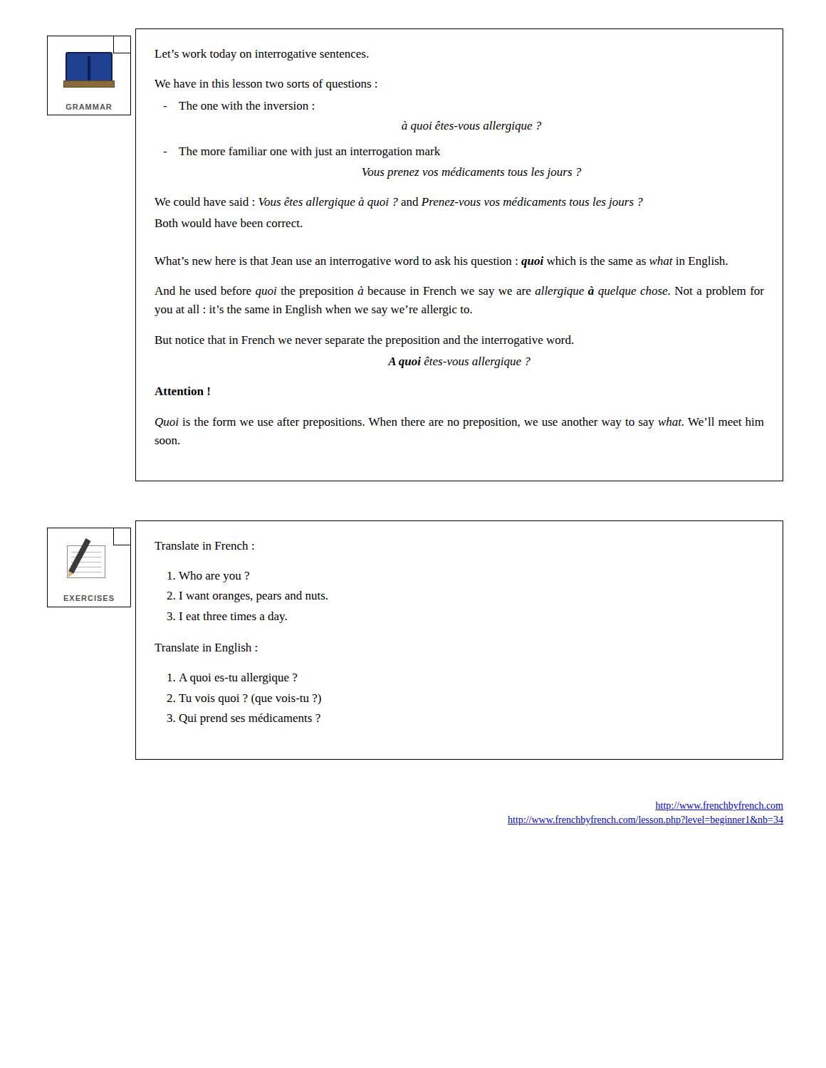GRAMMAR
Let’s work today on interrogative sentences.
We have in this lesson two sorts of questions :
The one with the inversion : à quoi êtes-vous allergique ?
The more familiar one with just an interrogation mark Vous prenez vos médicaments tous les jours ?
We could have said : Vous êtes allergique à quoi ? and Prenez-vous vos médicaments tous les jours ?
Both would have been correct.
What’s new here is that Jean use an interrogative word to ask his question : quoi which is the same as what in English.
And he used before quoi the preposition à because in French we say we are allergique à quelque chose. Not a problem for you at all : it’s the same in English when we say we’re allergic to.
But notice that in French we never separate the preposition and the interrogative word.
A quoi êtes-vous allergique ?
Attention !
Quoi is the form we use after prepositions. When there are no preposition, we use another way to say what. We’ll meet him soon.
EXERCISES
Translate in French :
Who are you ?
I want oranges, pears and nuts.
I eat three times a day.
Translate in English :
A quoi es-tu allergique ?
Tu vois quoi ? (que vois-tu ?)
Qui prend ses médicaments ?
http://www.frenchbyfrench.com
http://www.frenchbyfrench.com/lesson.php?level=beginner1&nb=34